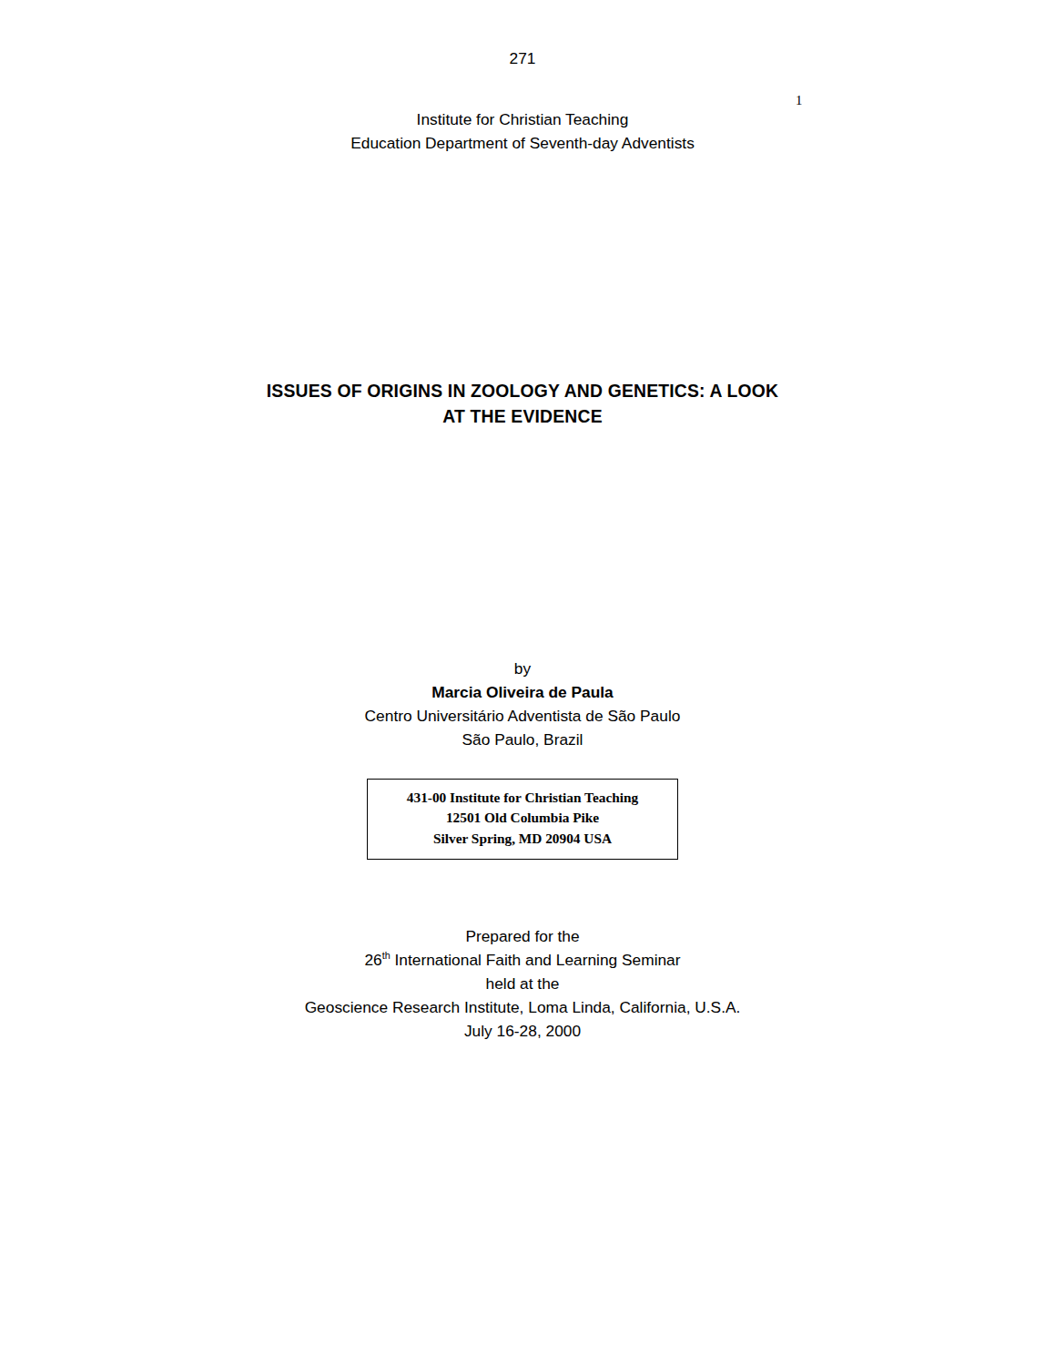271
1
Institute for Christian Teaching
Education Department of Seventh-day Adventists
Issues of Origins in Zoology and Genetics: A Look
at the Evidence
by
Marcia Oliveira de Paula
Centro Universitário Adventista de São Paulo
São Paulo, Brazil
431-00 Institute for Christian Teaching
12501 Old Columbia Pike
Silver Spring, MD 20904 USA
Prepared for the
26th International Faith and Learning Seminar
held at the
Geoscience Research Institute, Loma Linda, California, U.S.A.
July 16-28, 2000